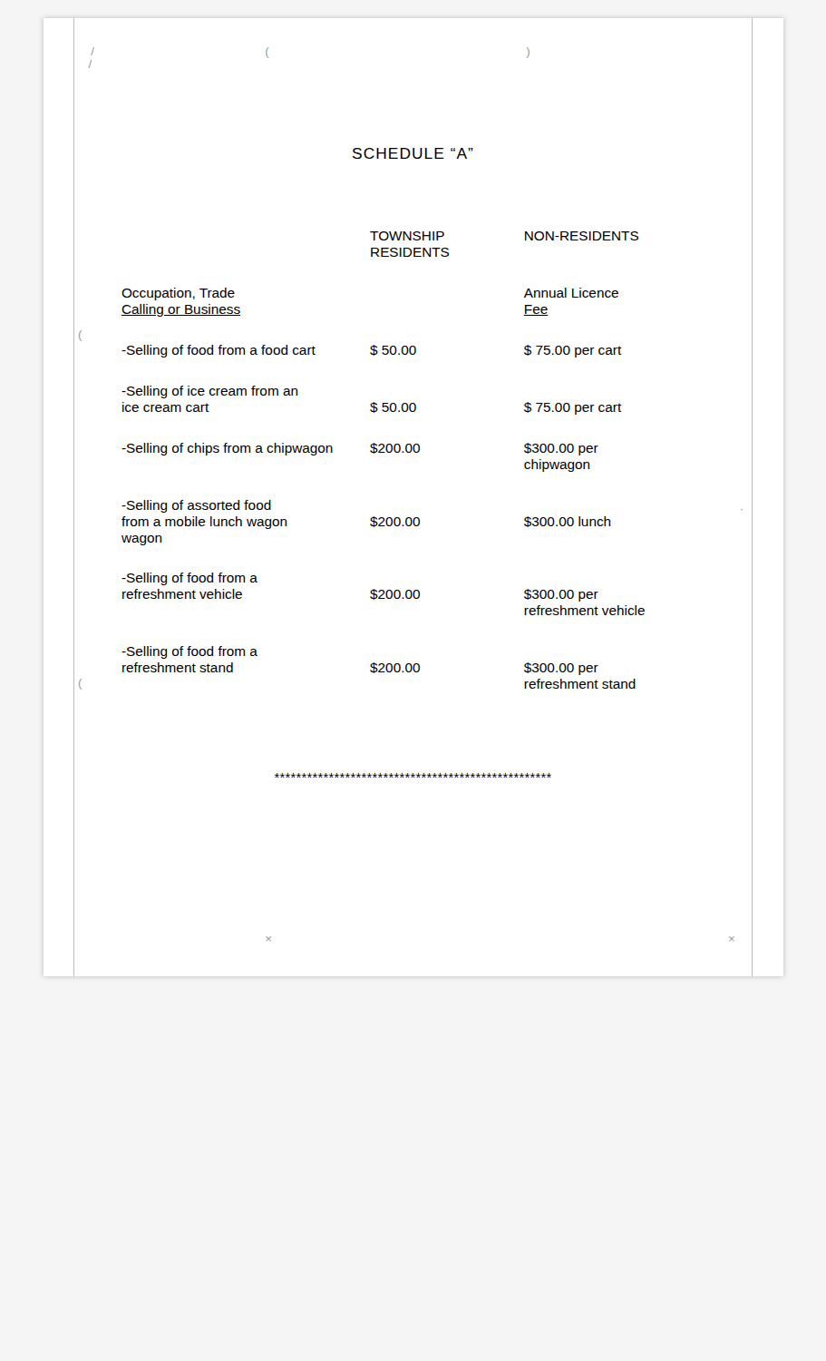/ / ( ) ( ( × × ·
SCHEDULE “A”
| | TOWNSHIP RESIDENTS | NON-RESIDENTS |
| Occupation, Trade Calling or Business | | Annual Licence Fee |
| -Selling of food from a food cart | $ 50.00 | $ 75.00 per cart |
| -Selling of ice cream from an ice cream cart | $ 50.00 | $ 75.00 per cart |
| -Selling of chips from a chipwagon | $200.00 | $300.00 per chipwagon |
| -Selling of assorted food from a mobile lunch wagon wagon | $200.00 | $300.00 lunch |
| -Selling of food from a refreshment vehicle | $200.00 | $300.00 per refreshment vehicle |
| -Selling of food from a refreshment stand | $200.00 | $300.00 per refreshment stand |
***************************************************